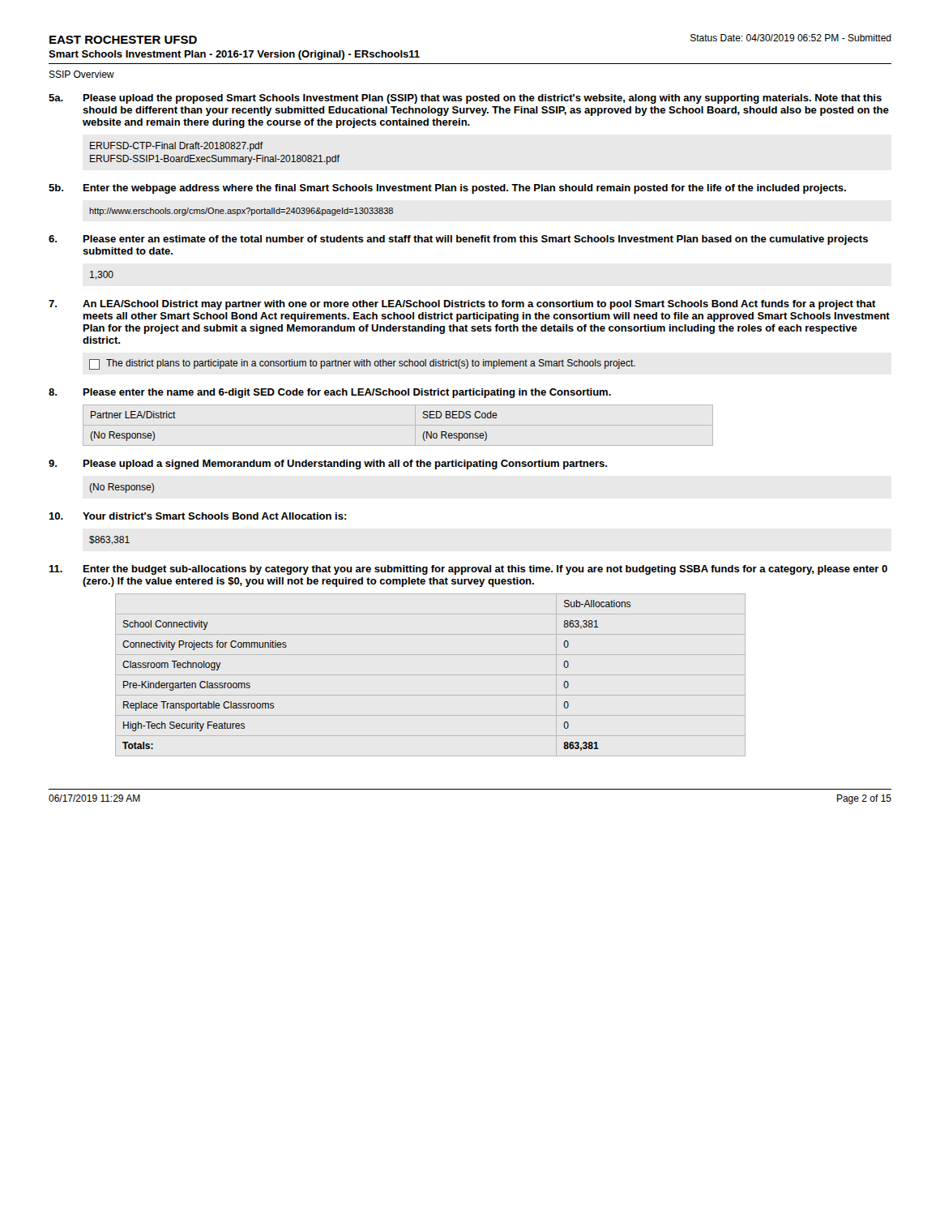EAST ROCHESTER UFSD Status Date: 04/30/2019 06:52 PM - Submitted
Smart Schools Investment Plan - 2016-17 Version (Original) - ERschools11
SSIP Overview
5a.
Please upload the proposed Smart Schools Investment Plan (SSIP) that was posted on the district's website, along with any supporting materials. Note that this should be different than your recently submitted Educational Technology Survey. The Final SSIP, as approved by the School Board, should also be posted on the website and remain there during the course of the projects contained therein.
ERUFSD-CTP-Final Draft-20180827.pdf
ERUFSD-SSIP1-BoardExecSummary-Final-20180821.pdf
5b.
Enter the webpage address where the final Smart Schools Investment Plan is posted. The Plan should remain posted for the life of the included projects.
http://www.erschools.org/cms/One.aspx?portalId=240396&pageId=13033838
6.
Please enter an estimate of the total number of students and staff that will benefit from this Smart Schools Investment Plan based on the cumulative projects submitted to date.
1,300
7.
An LEA/School District may partner with one or more other LEA/School Districts to form a consortium to pool Smart Schools Bond Act funds for a project that meets all other Smart School Bond Act requirements. Each school district participating in the consortium will need to file an approved Smart Schools Investment Plan for the project and submit a signed Memorandum of Understanding that sets forth the details of the consortium including the roles of each respective district.
The district plans to participate in a consortium to partner with other school district(s) to implement a Smart Schools project.
8.
Please enter the name and 6-digit SED Code for each LEA/School District participating in the Consortium.
| Partner LEA/District | SED BEDS Code |
| --- | --- |
| (No Response) | (No Response) |
9.
Please upload a signed Memorandum of Understanding with all of the participating Consortium partners.
(No Response)
10.
Your district's Smart Schools Bond Act Allocation is:
$863,381
11.
Enter the budget sub-allocations by category that you are submitting for approval at this time. If you are not budgeting SSBA funds for a category, please enter 0 (zero.) If the value entered is $0, you will not be required to complete that survey question.
| | Sub-Allocations |
| --- | --- |
| School Connectivity | 863,381 |
| Connectivity Projects for Communities | 0 |
| Classroom Technology | 0 |
| Pre-Kindergarten Classrooms | 0 |
| Replace Transportable Classrooms | 0 |
| High-Tech Security Features | 0 |
| Totals: | 863,381 |
06/17/2019 11:29 AM Page 2 of 15